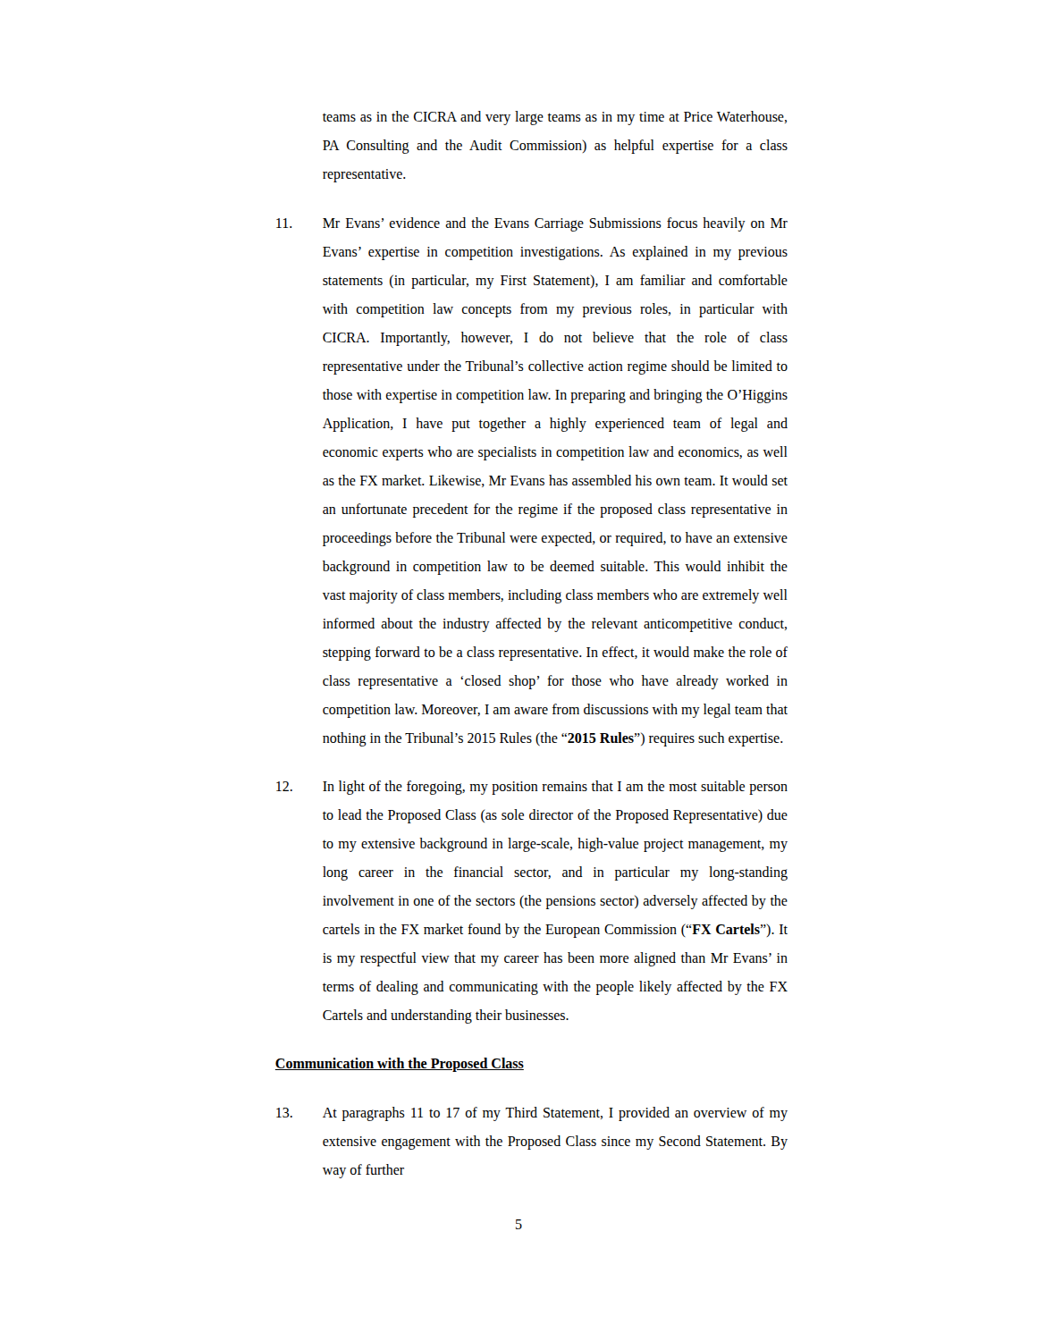teams as in the CICRA and very large teams as in my time at Price Waterhouse, PA Consulting and the Audit Commission) as helpful expertise for a class representative.
11.
Mr Evans’ evidence and the Evans Carriage Submissions focus heavily on Mr Evans’ expertise in competition investigations. As explained in my previous statements (in particular, my First Statement), I am familiar and comfortable with competition law concepts from my previous roles, in particular with CICRA. Importantly, however, I do not believe that the role of class representative under the Tribunal’s collective action regime should be limited to those with expertise in competition law. In preparing and bringing the O’Higgins Application, I have put together a highly experienced team of legal and economic experts who are specialists in competition law and economics, as well as the FX market. Likewise, Mr Evans has assembled his own team. It would set an unfortunate precedent for the regime if the proposed class representative in proceedings before the Tribunal were expected, or required, to have an extensive background in competition law to be deemed suitable. This would inhibit the vast majority of class members, including class members who are extremely well informed about the industry affected by the relevant anticompetitive conduct, stepping forward to be a class representative. In effect, it would make the role of class representative a ‘closed shop’ for those who have already worked in competition law. Moreover, I am aware from discussions with my legal team that nothing in the Tribunal’s 2015 Rules (the “2015 Rules”) requires such expertise.
12.
In light of the foregoing, my position remains that I am the most suitable person to lead the Proposed Class (as sole director of the Proposed Representative) due to my extensive background in large-scale, high-value project management, my long career in the financial sector, and in particular my long-standing involvement in one of the sectors (the pensions sector) adversely affected by the cartels in the FX market found by the European Commission (“FX Cartels”). It is my respectful view that my career has been more aligned than Mr Evans’ in terms of dealing and communicating with the people likely affected by the FX Cartels and understanding their businesses.
Communication with the Proposed Class
13.
At paragraphs 11 to 17 of my Third Statement, I provided an overview of my extensive engagement with the Proposed Class since my Second Statement. By way of further
5